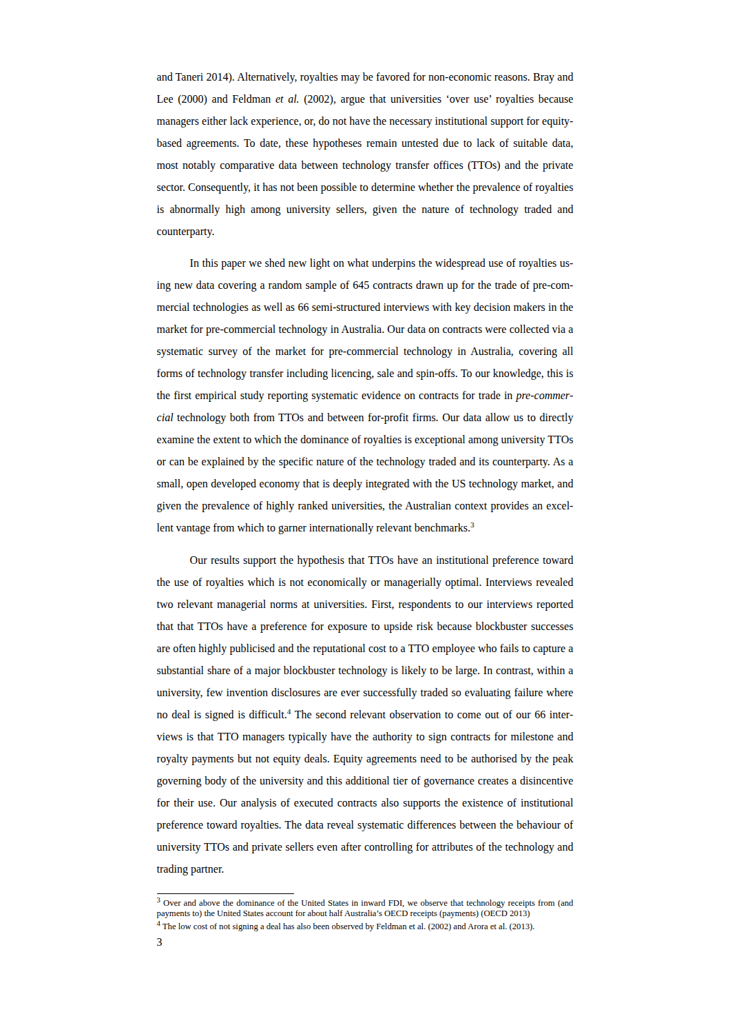and Taneri 2014). Alternatively, royalties may be favored for non-economic reasons. Bray and Lee (2000) and Feldman et al. (2002), argue that universities ‘over use’ royalties because managers either lack experience, or, do not have the necessary institutional support for equity-based agreements. To date, these hypotheses remain untested due to lack of suitable data, most notably comparative data between technology transfer offices (TTOs) and the private sector. Consequently, it has not been possible to determine whether the prevalence of royalties is abnormally high among university sellers, given the nature of technology traded and counterparty.
In this paper we shed new light on what underpins the widespread use of royalties using new data covering a random sample of 645 contracts drawn up for the trade of pre-commercial technologies as well as 66 semi-structured interviews with key decision makers in the market for pre-commercial technology in Australia. Our data on contracts were collected via a systematic survey of the market for pre-commercial technology in Australia, covering all forms of technology transfer including licencing, sale and spin-offs. To our knowledge, this is the first empirical study reporting systematic evidence on contracts for trade in pre-commercial technology both from TTOs and between for-profit firms. Our data allow us to directly examine the extent to which the dominance of royalties is exceptional among university TTOs or can be explained by the specific nature of the technology traded and its counterparty. As a small, open developed economy that is deeply integrated with the US technology market, and given the prevalence of highly ranked universities, the Australian context provides an excellent vantage from which to garner internationally relevant benchmarks.3
Our results support the hypothesis that TTOs have an institutional preference toward the use of royalties which is not economically or managerially optimal. Interviews revealed two relevant managerial norms at universities. First, respondents to our interviews reported that that TTOs have a preference for exposure to upside risk because blockbuster successes are often highly publicised and the reputational cost to a TTO employee who fails to capture a substantial share of a major blockbuster technology is likely to be large. In contrast, within a university, few invention disclosures are ever successfully traded so evaluating failure where no deal is signed is difficult.4 The second relevant observation to come out of our 66 interviews is that TTO managers typically have the authority to sign contracts for milestone and royalty payments but not equity deals. Equity agreements need to be authorised by the peak governing body of the university and this additional tier of governance creates a disincentive for their use. Our analysis of executed contracts also supports the existence of institutional preference toward royalties. The data reveal systematic differences between the behaviour of university TTOs and private sellers even after controlling for attributes of the technology and trading partner.
3 Over and above the dominance of the United States in inward FDI, we observe that technology receipts from (and payments to) the United States account for about half Australia’s OECD receipts (payments) (OECD 2013)
4 The low cost of not signing a deal has also been observed by Feldman et al. (2002) and Arora et al. (2013).
3